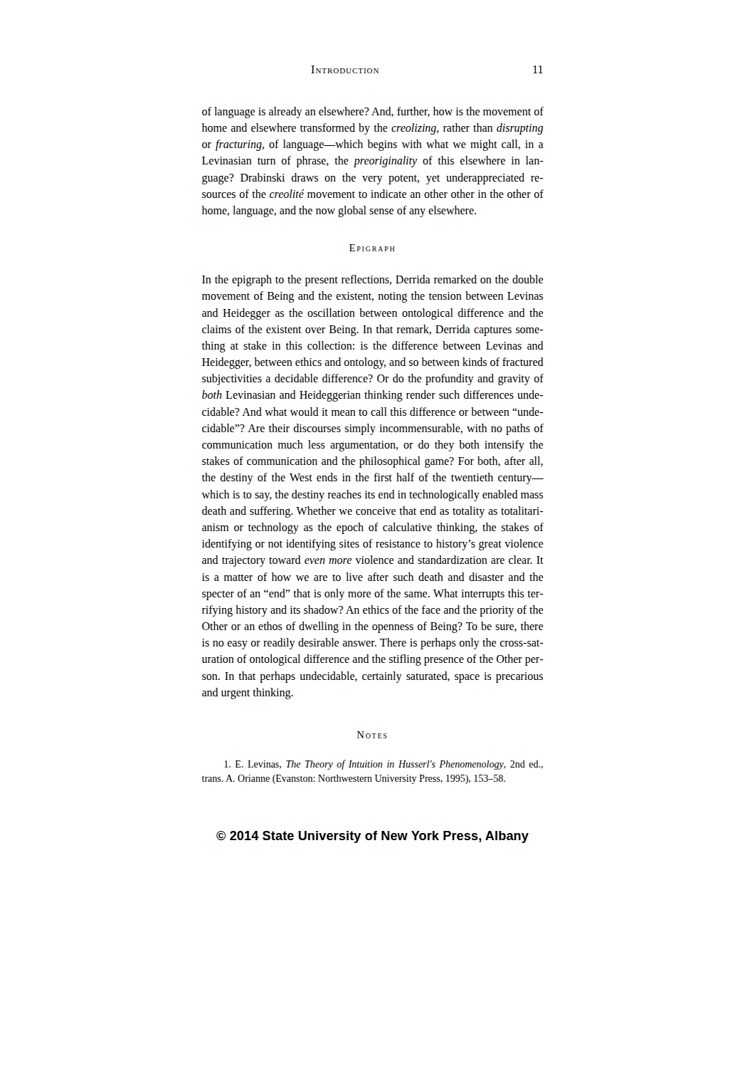Introduction 11
of language is already an elsewhere? And, further, how is the movement of home and elsewhere transformed by the creolizing, rather than disrupting or fracturing, of language—which begins with what we might call, in a Levinasian turn of phrase, the preoriginality of this elsewhere in language? Drabinski draws on the very potent, yet underappreciated resources of the creolité movement to indicate an other other in the other of home, language, and the now global sense of any elsewhere.
Epigraph
In the epigraph to the present reflections, Derrida remarked on the double movement of Being and the existent, noting the tension between Levinas and Heidegger as the oscillation between ontological difference and the claims of the existent over Being. In that remark, Derrida captures something at stake in this collection: is the difference between Levinas and Heidegger, between ethics and ontology, and so between kinds of fractured subjectivities a decidable difference? Or do the profundity and gravity of both Levinasian and Heideggerian thinking render such differences undecidable? And what would it mean to call this difference or between “undecidable”? Are their discourses simply incommensurable, with no paths of communication much less argumentation, or do they both intensify the stakes of communication and the philosophical game? For both, after all, the destiny of the West ends in the first half of the twentieth century—which is to say, the destiny reaches its end in technologically enabled mass death and suffering. Whether we conceive that end as totality as totalitarianism or technology as the epoch of calculative thinking, the stakes of identifying or not identifying sites of resistance to history’s great violence and trajectory toward even more violence and standardization are clear. It is a matter of how we are to live after such death and disaster and the specter of an “end” that is only more of the same. What interrupts this terrifying history and its shadow? An ethics of the face and the priority of the Other or an ethos of dwelling in the openness of Being? To be sure, there is no easy or readily desirable answer. There is perhaps only the cross-saturation of ontological difference and the stifling presence of the Other person. In that perhaps undecidable, certainly saturated, space is precarious and urgent thinking.
Notes
1. E. Levinas, The Theory of Intuition in Husserl's Phenomenology, 2nd ed., trans. A. Orianne (Evanston: Northwestern University Press, 1995), 153–58.
© 2014 State University of New York Press, Albany